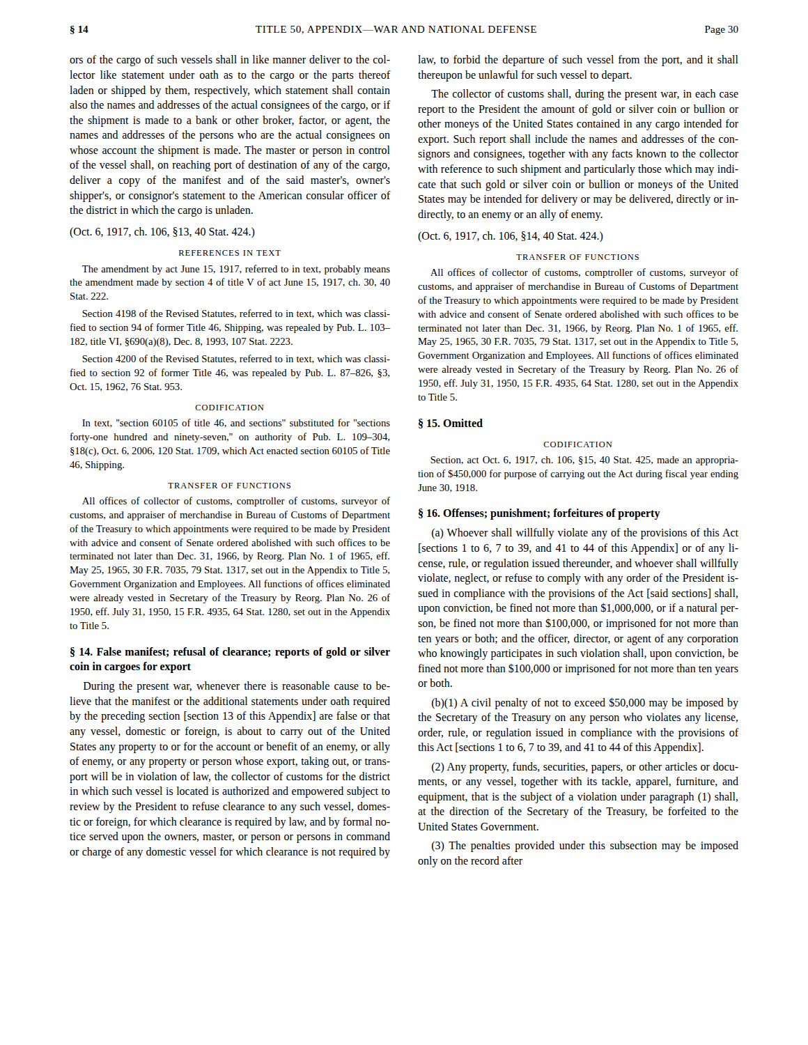§ 14 TITLE 50, APPENDIX—WAR AND NATIONAL DEFENSE Page 30
ors of the cargo of such vessels shall in like manner deliver to the collector like statement under oath as to the cargo or the parts thereof laden or shipped by them, respectively, which statement shall contain also the names and addresses of the actual consignees of the cargo, or if the shipment is made to a bank or other broker, factor, or agent, the names and addresses of the persons who are the actual consignees on whose account the shipment is made. The master or person in control of the vessel shall, on reaching port of destination of any of the cargo, deliver a copy of the manifest and of the said master's, owner's shipper's, or consignor's statement to the American consular officer of the district in which the cargo is unladen.
(Oct. 6, 1917, ch. 106, §13, 40 Stat. 424.)
References in Text
The amendment by act June 15, 1917, referred to in text, probably means the amendment made by section 4 of title V of act June 15, 1917, ch. 30, 40 Stat. 222.
Section 4198 of the Revised Statutes, referred to in text, which was classified to section 94 of former Title 46, Shipping, was repealed by Pub. L. 103–182, title VI, §690(a)(8), Dec. 8, 1993, 107 Stat. 2223.
Section 4200 of the Revised Statutes, referred to in text, which was classified to section 92 of former Title 46, was repealed by Pub. L. 87–826, §3, Oct. 15, 1962, 76 Stat. 953.
Codification
In text, ''section 60105 of title 46, and sections'' substituted for ''sections forty-one hundred and ninety-seven,'' on authority of Pub. L. 109–304, §18(c), Oct. 6, 2006, 120 Stat. 1709, which Act enacted section 60105 of Title 46, Shipping.
Transfer of Functions
All offices of collector of customs, comptroller of customs, surveyor of customs, and appraiser of merchandise in Bureau of Customs of Department of the Treasury to which appointments were required to be made by President with advice and consent of Senate ordered abolished with such offices to be terminated not later than Dec. 31, 1966, by Reorg. Plan No. 1 of 1965, eff. May 25, 1965, 30 F.R. 7035, 79 Stat. 1317, set out in the Appendix to Title 5, Government Organization and Employees. All functions of offices eliminated were already vested in Secretary of the Treasury by Reorg. Plan No. 26 of 1950, eff. July 31, 1950, 15 F.R. 4935, 64 Stat. 1280, set out in the Appendix to Title 5.
§ 14. False manifest; refusal of clearance; reports of gold or silver coin in cargoes for export
During the present war, whenever there is reasonable cause to believe that the manifest or the additional statements under oath required by the preceding section [section 13 of this Appendix] are false or that any vessel, domestic or foreign, is about to carry out of the United States any property to or for the account or benefit of an enemy, or ally of enemy, or any property or person whose export, taking out, or transport will be in violation of law, the collector of customs for the district in which such vessel is located is authorized and empowered subject to review by the President to refuse clearance to any such vessel, domestic or foreign, for which clearance is required by law, and by formal notice served upon the owners, master, or person or persons in command or charge of any domestic vessel for which clearance is not required by law, to forbid the departure of such vessel from the port, and it shall thereupon be unlawful for such vessel to depart.
The collector of customs shall, during the present war, in each case report to the President the amount of gold or silver coin or bullion or other moneys of the United States contained in any cargo intended for export. Such report shall include the names and addresses of the consignors and consignees, together with any facts known to the collector with reference to such shipment and particularly those which may indicate that such gold or silver coin or bullion or moneys of the United States may be intended for delivery or may be delivered, directly or indirectly, to an enemy or an ally of enemy.
(Oct. 6, 1917, ch. 106, §14, 40 Stat. 424.)
Transfer of Functions
All offices of collector of customs, comptroller of customs, surveyor of customs, and appraiser of merchandise in Bureau of Customs of Department of the Treasury to which appointments were required to be made by President with advice and consent of Senate ordered abolished with such offices to be terminated not later than Dec. 31, 1966, by Reorg. Plan No. 1 of 1965, eff. May 25, 1965, 30 F.R. 7035, 79 Stat. 1317, set out in the Appendix to Title 5, Government Organization and Employees. All functions of offices eliminated were already vested in Secretary of the Treasury by Reorg. Plan No. 26 of 1950, eff. July 31, 1950, 15 F.R. 4935, 64 Stat. 1280, set out in the Appendix to Title 5.
§ 15. Omitted
Codification
Section, act Oct. 6, 1917, ch. 106, §15, 40 Stat. 425, made an appropriation of $450,000 for purpose of carrying out the Act during fiscal year ending June 30, 1918.
§ 16. Offenses; punishment; forfeitures of property
(a) Whoever shall willfully violate any of the provisions of this Act [sections 1 to 6, 7 to 39, and 41 to 44 of this Appendix] or of any license, rule, or regulation issued thereunder, and whoever shall willfully violate, neglect, or refuse to comply with any order of the President issued in compliance with the provisions of the Act [said sections] shall, upon conviction, be fined not more than $1,000,000, or if a natural person, be fined not more than $100,000, or imprisoned for not more than ten years or both; and the officer, director, or agent of any corporation who knowingly participates in such violation shall, upon conviction, be fined not more than $100,000 or imprisoned for not more than ten years or both.
(b)(1) A civil penalty of not to exceed $50,000 may be imposed by the Secretary of the Treasury on any person who violates any license, order, rule, or regulation issued in compliance with the provisions of this Act [sections 1 to 6, 7 to 39, and 41 to 44 of this Appendix].
(2) Any property, funds, securities, papers, or other articles or documents, or any vessel, together with its tackle, apparel, furniture, and equipment, that is the subject of a violation under paragraph (1) shall, at the direction of the Secretary of the Treasury, be forfeited to the United States Government.
(3) The penalties provided under this subsection may be imposed only on the record after